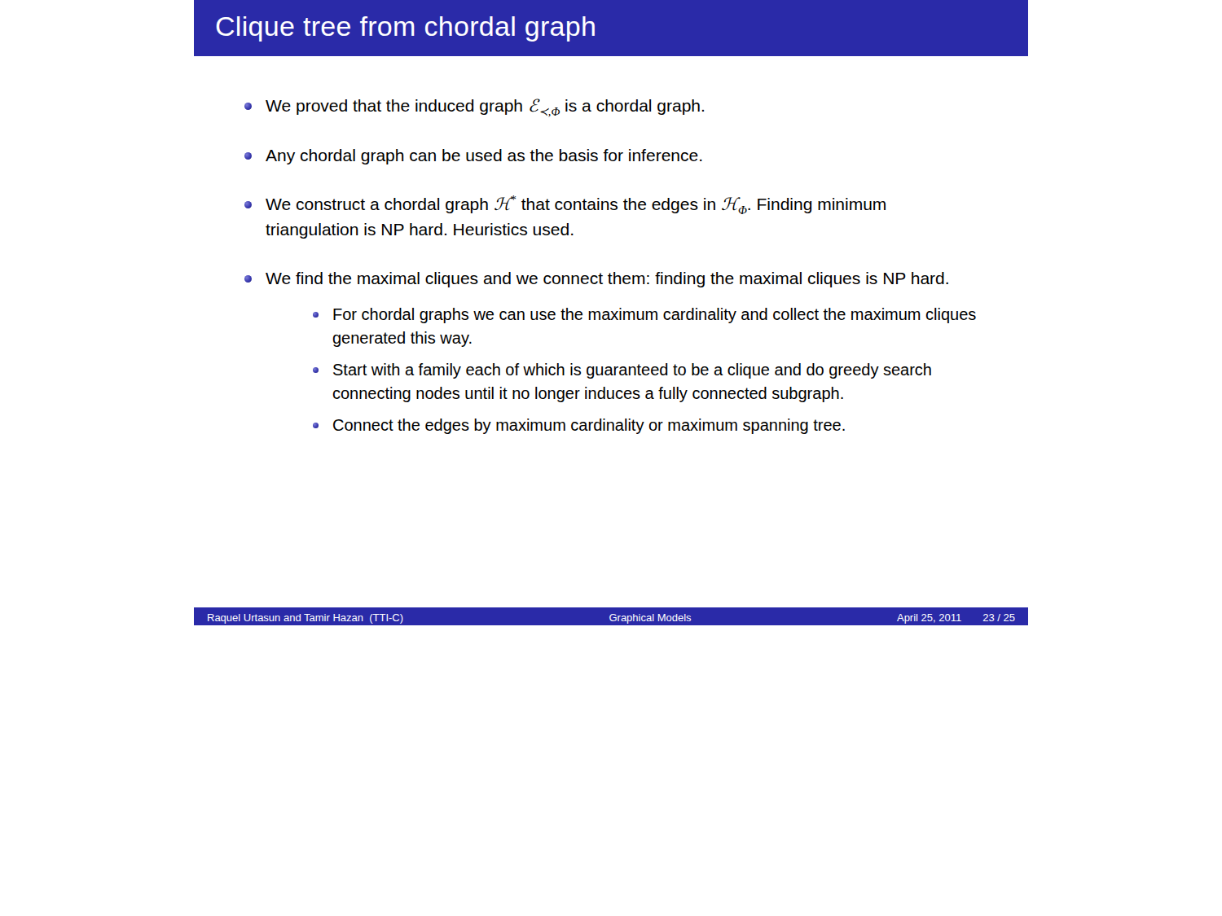Clique tree from chordal graph
We proved that the induced graph ℰ≺,Φ is a chordal graph.
Any chordal graph can be used as the basis for inference.
We construct a chordal graph ℋ* that contains the edges in ℋΦ. Finding minimum triangulation is NP hard. Heuristics used.
We find the maximal cliques and we connect them: finding the maximal cliques is NP hard.
For chordal graphs we can use the maximum cardinality and collect the maximum cliques generated this way.
Start with a family each of which is guaranteed to be a clique and do greedy search connecting nodes until it no longer induces a fully connected subgraph.
Connect the edges by maximum cardinality or maximum spanning tree.
Raquel Urtasun and Tamir Hazan (TTI-C)
Graphical Models
April 25, 201123 / 25